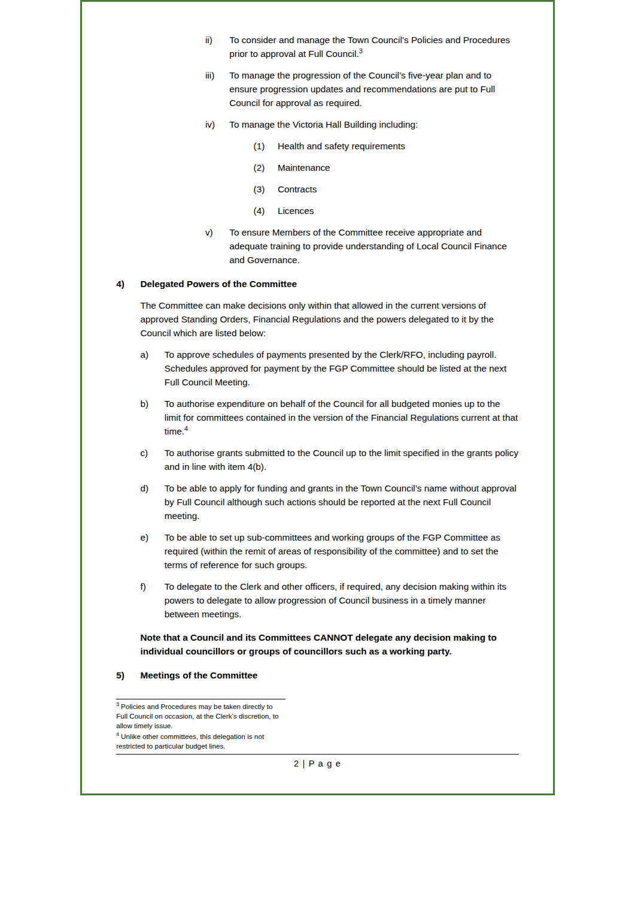ii) To consider and manage the Town Council’s Policies and Procedures prior to approval at Full Council.3
iii) To manage the progression of the Council’s five-year plan and to ensure progression updates and recommendations are put to Full Council for approval as required.
iv) To manage the Victoria Hall Building including:
(1) Health and safety requirements
(2) Maintenance
(3) Contracts
(4) Licences
v) To ensure Members of the Committee receive appropriate and adequate training to provide understanding of Local Council Finance and Governance.
4) Delegated Powers of the Committee
The Committee can make decisions only within that allowed in the current versions of approved Standing Orders, Financial Regulations and the powers delegated to it by the Council which are listed below:
a) To approve schedules of payments presented by the Clerk/RFO, including payroll. Schedules approved for payment by the FGP Committee should be listed at the next Full Council Meeting.
b) To authorise expenditure on behalf of the Council for all budgeted monies up to the limit for committees contained in the version of the Financial Regulations current at that time.4
c) To authorise grants submitted to the Council up to the limit specified in the grants policy and in line with item 4(b).
d) To be able to apply for funding and grants in the Town Council’s name without approval by Full Council although such actions should be reported at the next Full Council meeting.
e) To be able to set up sub-committees and working groups of the FGP Committee as required (within the remit of areas of responsibility of the committee) and to set the terms of reference for such groups.
f) To delegate to the Clerk and other officers, if required, any decision making within its powers to delegate to allow progression of Council business in a timely manner between meetings.
Note that a Council and its Committees CANNOT delegate any decision making to individual councillors or groups of councillors such as a working party.
5) Meetings of the Committee
3 Policies and Procedures may be taken directly to Full Council on occasion, at the Clerk’s discretion, to allow timely issue.
4 Unlike other committees, this delegation is not restricted to particular budget lines.
2 | P a g e